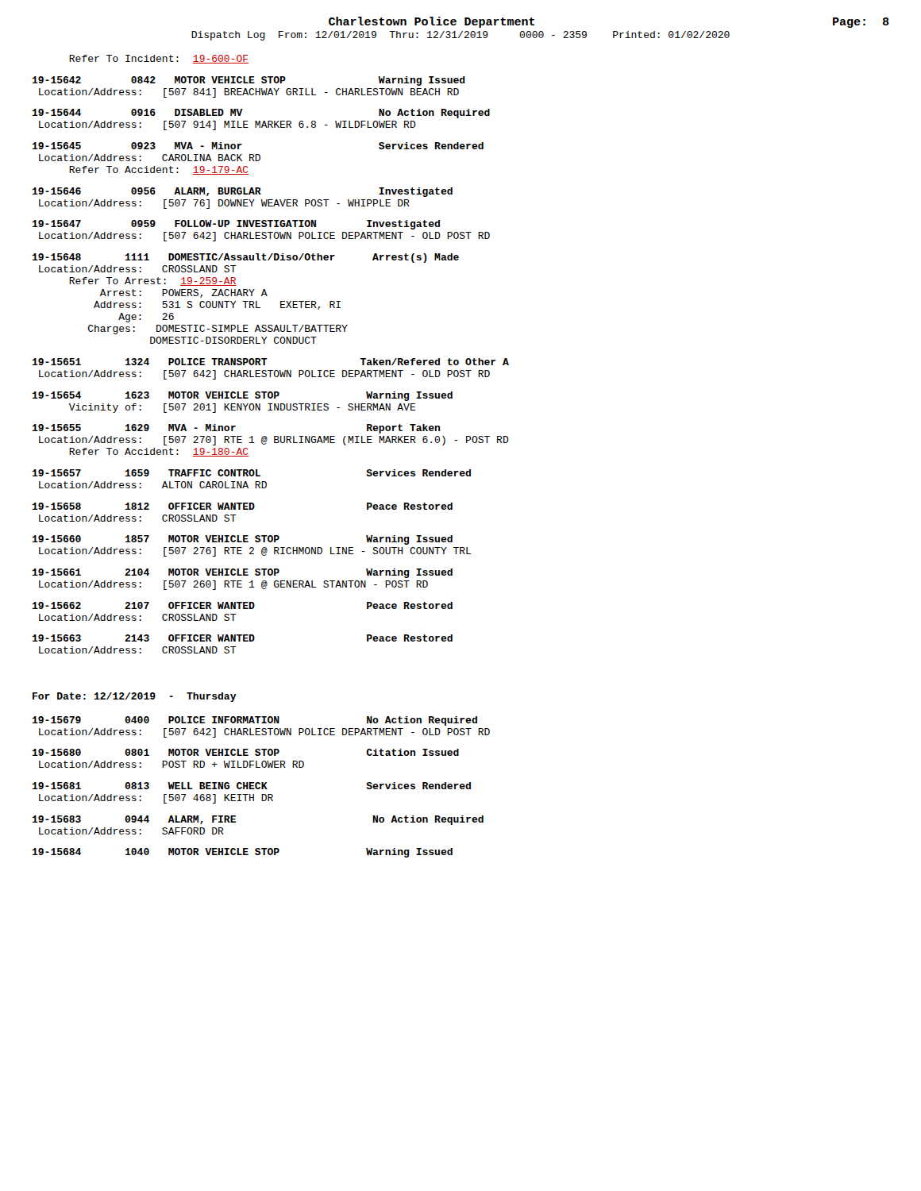Charlestown Police DepartmentPage: 8
Dispatch Log From: 12/01/2019 Thru: 12/31/2019 0000 - 2359 Printed: 01/02/2020
      Refer To Incident:  19-600-OF
19-15642        0842   MOTOR VEHICLE STOP               Warning Issued
 Location/Address:   [507 841] BREACHWAY GRILL - CHARLESTOWN BEACH RD
19-15644        0916   DISABLED MV                      No Action Required
 Location/Address:   [507 914] MILE MARKER 6.8 - WILDFLOWER RD
19-15645        0923   MVA - Minor                      Services Rendered
 Location/Address:   CAROLINA BACK RD
      Refer To Accident:  19-179-AC
19-15646        0956   ALARM, BURGLAR                   Investigated
 Location/Address:   [507 76] DOWNEY WEAVER POST - WHIPPLE DR
19-15647        0959   FOLLOW-UP INVESTIGATION        Investigated
 Location/Address:   [507 642] CHARLESTOWN POLICE DEPARTMENT - OLD POST RD
19-15648       1111   DOMESTIC/Assault/Diso/Other      Arrest(s) Made
 Location/Address:   CROSSLAND ST
      Refer To Arrest:  19-259-AR
           Arrest:   POWERS, ZACHARY A
          Address:   531 S COUNTY TRL   EXETER, RI
              Age:   26
         Charges:   DOMESTIC-SIMPLE ASSAULT/BATTERY
                   DOMESTIC-DISORDERLY CONDUCT
19-15651       1324   POLICE TRANSPORT               Taken/Refered to Other A
 Location/Address:   [507 642] CHARLESTOWN POLICE DEPARTMENT - OLD POST RD
19-15654       1623   MOTOR VEHICLE STOP              Warning Issued
      Vicinity of:   [507 201] KENYON INDUSTRIES - SHERMAN AVE
19-15655       1629   MVA - Minor                     Report Taken
 Location/Address:   [507 270] RTE 1 @ BURLINGAME (MILE MARKER 6.0) - POST RD
      Refer To Accident:  19-180-AC
19-15657       1659   TRAFFIC CONTROL                 Services Rendered
 Location/Address:   ALTON CAROLINA RD
19-15658       1812   OFFICER WANTED                  Peace Restored
 Location/Address:   CROSSLAND ST
19-15660       1857   MOTOR VEHICLE STOP              Warning Issued
 Location/Address:   [507 276] RTE 2 @ RICHMOND LINE - SOUTH COUNTY TRL
19-15661       2104   MOTOR VEHICLE STOP              Warning Issued
 Location/Address:   [507 260] RTE 1 @ GENERAL STANTON - POST RD
19-15662       2107   OFFICER WANTED                  Peace Restored
 Location/Address:   CROSSLAND ST
19-15663       2143   OFFICER WANTED                  Peace Restored
 Location/Address:   CROSSLAND ST
For Date: 12/12/2019  -  Thursday
19-15679       0400   POLICE INFORMATION              No Action Required
 Location/Address:   [507 642] CHARLESTOWN POLICE DEPARTMENT - OLD POST RD
19-15680       0801   MOTOR VEHICLE STOP              Citation Issued
 Location/Address:   POST RD + WILDFLOWER RD
19-15681       0813   WELL BEING CHECK                Services Rendered
 Location/Address:   [507 468] KEITH DR
19-15683       0944   ALARM, FIRE                      No Action Required
 Location/Address:   SAFFORD DR
19-15684       1040   MOTOR VEHICLE STOP              Warning Issued